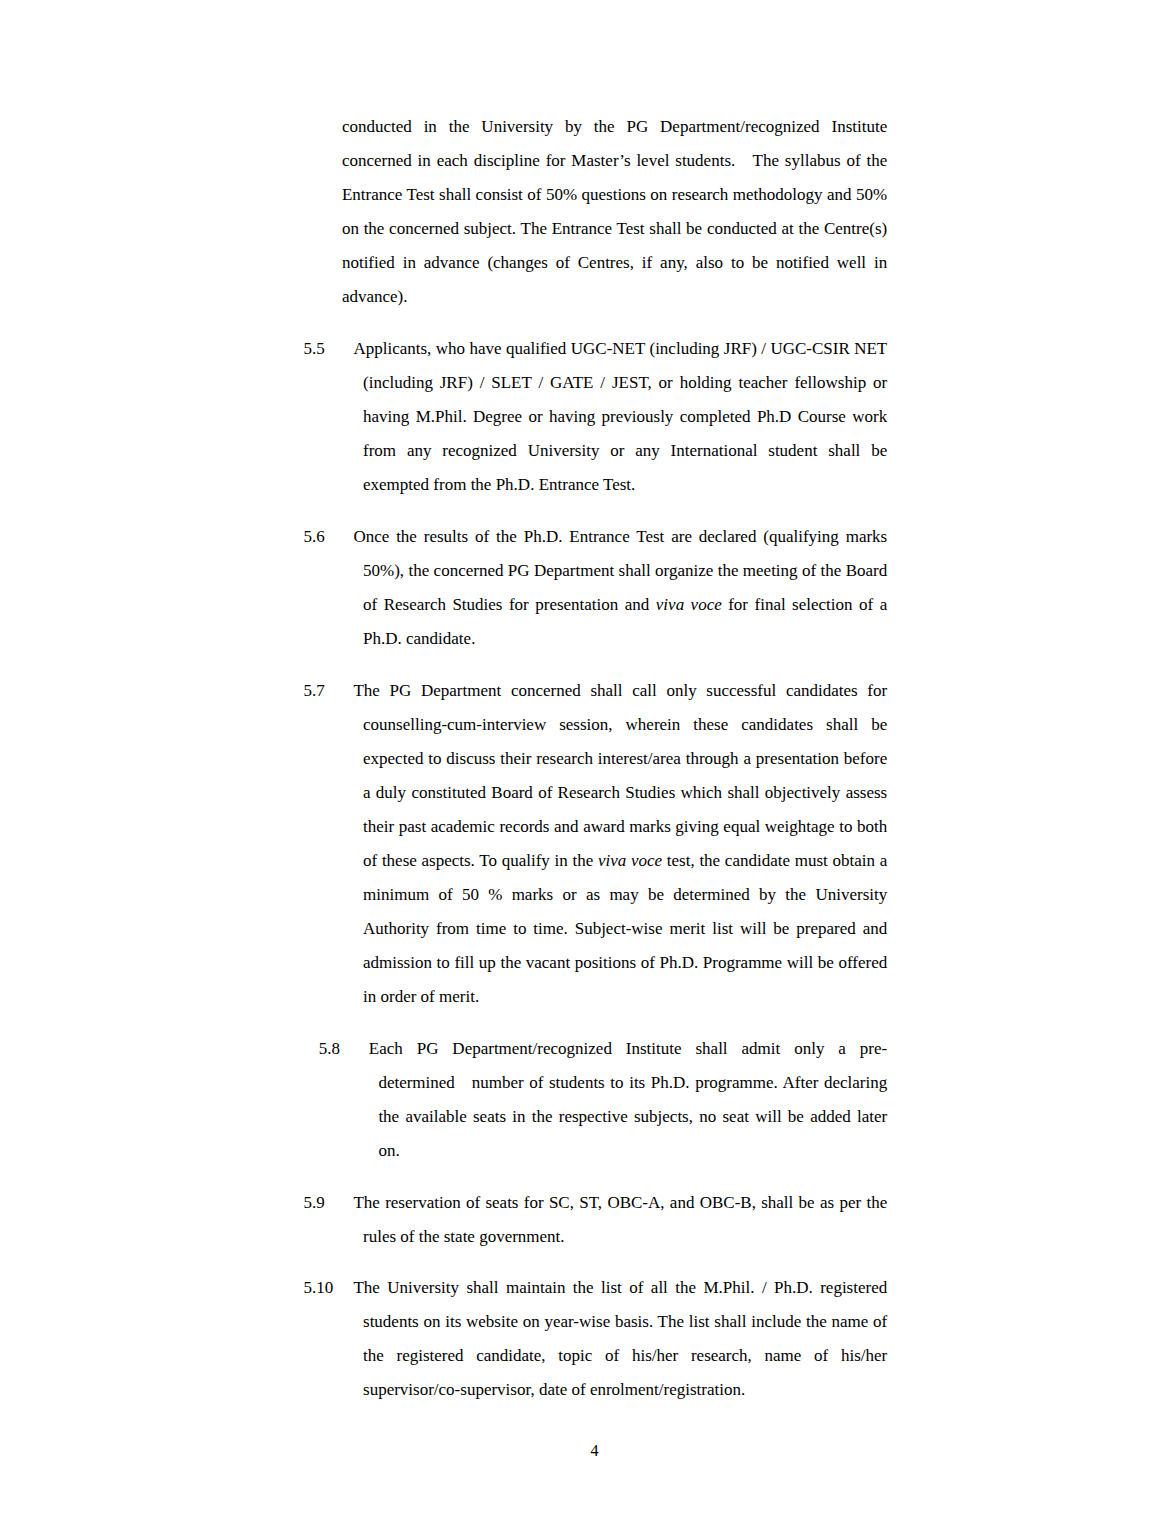conducted in the University by the PG Department/recognized Institute concerned in each discipline for Master’s level students. The syllabus of the Entrance Test shall consist of 50% questions on research methodology and 50% on the concerned subject. The Entrance Test shall be conducted at the Centre(s) notified in advance (changes of Centres, if any, also to be notified well in advance).
5.5 Applicants, who have qualified UGC-NET (including JRF) / UGC-CSIR NET (including JRF) / SLET / GATE / JEST, or holding teacher fellowship or having M.Phil. Degree or having previously completed Ph.D Course work from any recognized University or any International student shall be exempted from the Ph.D. Entrance Test.
5.6 Once the results of the Ph.D. Entrance Test are declared (qualifying marks 50%), the concerned PG Department shall organize the meeting of the Board of Research Studies for presentation and viva voce for final selection of a Ph.D. candidate.
5.7 The PG Department concerned shall call only successful candidates for counselling-cum-interview session, wherein these candidates shall be expected to discuss their research interest/area through a presentation before a duly constituted Board of Research Studies which shall objectively assess their past academic records and award marks giving equal weightage to both of these aspects. To qualify in the viva voce test, the candidate must obtain a minimum of 50 % marks or as may be determined by the University Authority from time to time. Subject-wise merit list will be prepared and admission to fill up the vacant positions of Ph.D. Programme will be offered in order of merit.
5.8 Each PG Department/recognized Institute shall admit only a pre-determined number of students to its Ph.D. programme. After declaring the available seats in the respective subjects, no seat will be added later on.
5.9 The reservation of seats for SC, ST, OBC-A, and OBC-B, shall be as per the rules of the state government.
5.10 The University shall maintain the list of all the M.Phil. / Ph.D. registered students on its website on year-wise basis. The list shall include the name of the registered candidate, topic of his/her research, name of his/her supervisor/co-supervisor, date of enrolment/registration.
4